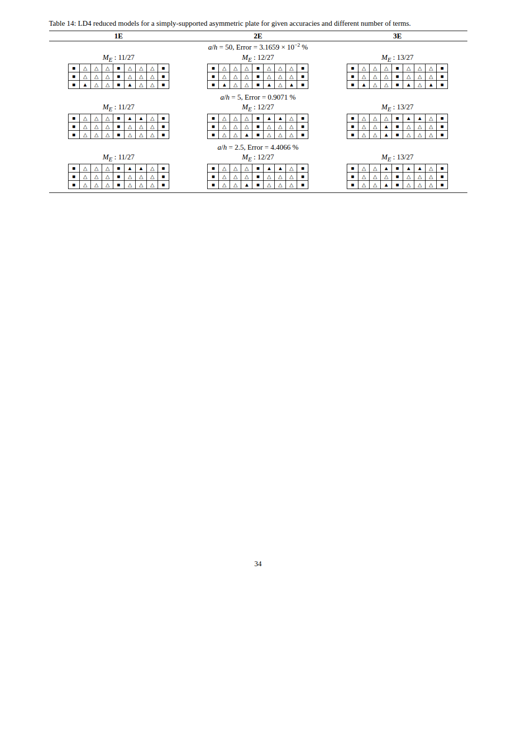Table 14: LD4 reduced models for a simply-supported asymmetric plate for given accuracies and different number of terms.
| 1E | 2E | 3E |
| --- | --- | --- |
| a / h = 50, Error = 3.1659 × 10 −2 % |
| M E : 11/27 | M E : 12/27 | M E : 13/27 |
| / ■ / △ / △ / △ / ■ / △ / △ / △ / ■ / / ■ / △ / △ / △ / ■ / △ / △ / △ / ■ / / ■ / ▲ / △ / △ / ■ / ▲ / △ / △ / ■ / | / ■ / △ / △ / △ / ■ / △ / △ / △ / ■ / / ■ / △ / △ / △ / ■ / △ / △ / △ / ■ / / ■ / ▲ / △ / △ / ■ / ▲ / △ / ▲ / ■ / | / ■ / △ / △ / △ / ■ / △ / △ / △ / ■ / / ■ / △ / △ / △ / ■ / △ / △ / △ / ■ / / ■ / ▲ / △ / △ / ■ / ▲ / △ / ▲ / ■ / |
| a / h = 5, Error = 0.9071 % |
| M E : 11/27 | M E : 12/27 | M E : 13/27 |
| / ■ / △ / △ / △ / ■ / ▲ / ▲ / △ / ■ / / ■ / △ / △ / △ / ■ / △ / △ / △ / ■ / / ■ / △ / △ / △ / ■ / △ / △ / △ / ■ / | / ■ / △ / △ / △ / ■ / ▲ / ▲ / △ / ■ / / ■ / △ / △ / △ / ■ / △ / △ / △ / ■ / / ■ / △ / △ / ▲ / ■ / △ / △ / △ / ■ / | / ■ / △ / △ / △ / ■ / ▲ / ▲ / △ / ■ / / ■ / △ / △ / ▲ / ■ / △ / △ / △ / ■ / / ■ / △ / △ / ▲ / ■ / △ / △ / △ / ■ / |
| a / h = 2.5, Error = 4.4066 % |
| M E : 11/27 | M E : 12/27 | M E : 13/27 |
| / ■ / △ / △ / △ / ■ / ▲ / ▲ / △ / ■ / / ■ / △ / △ / △ / ■ / △ / △ / △ / ■ / / ■ / △ / △ / △ / ■ / △ / △ / △ / ■ / | / ■ / △ / △ / △ / ■ / ▲ / ▲ / △ / ■ / / ■ / △ / △ / △ / ■ / △ / △ / △ / ■ / / ■ / △ / △ / ▲ / ■ / △ / △ / △ / ■ / | / ■ / △ / △ / ▲ / ■ / ▲ / ▲ / △ / ■ / / ■ / △ / △ / △ / ■ / △ / △ / △ / ■ / / ■ / △ / △ / ▲ / ■ / △ / △ / △ / ■ / |
34